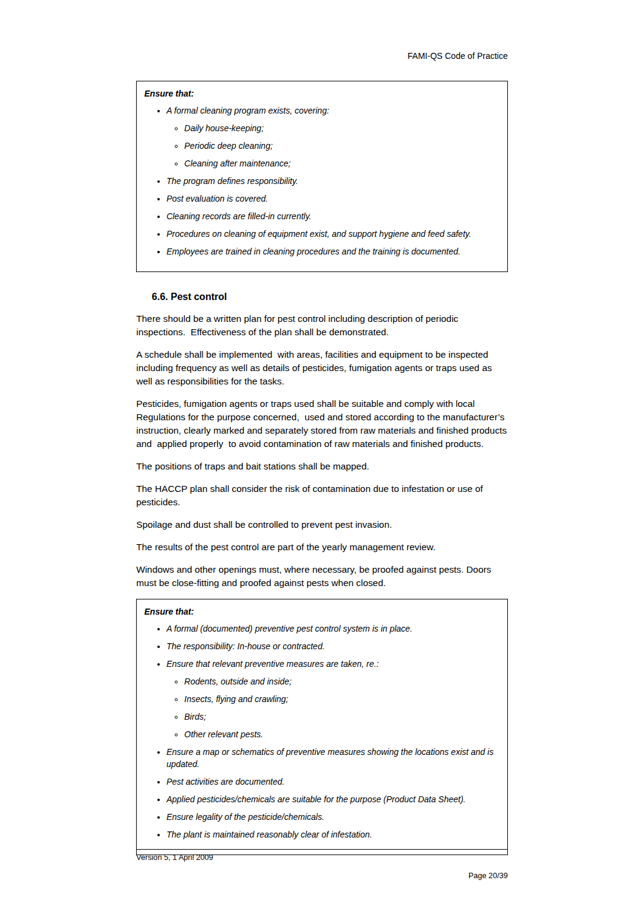FAMI-QS Code of Practice
Ensure that:
A formal cleaning program exists, covering:
Daily house-keeping;
Periodic deep cleaning;
Cleaning after maintenance;
The program defines responsibility.
Post evaluation is covered.
Cleaning records are filled-in currently.
Procedures on cleaning of equipment exist, and support hygiene and feed safety.
Employees are trained in cleaning procedures and the training is documented.
6.6. Pest control
There should be a written plan for pest control including description of periodic inspections. Effectiveness of the plan shall be demonstrated.
A schedule shall be implemented with areas, facilities and equipment to be inspected including frequency as well as details of pesticides, fumigation agents or traps used as well as responsibilities for the tasks.
Pesticides, fumigation agents or traps used shall be suitable and comply with local Regulations for the purpose concerned, used and stored according to the manufacturer’s instruction, clearly marked and separately stored from raw materials and finished products and applied properly to avoid contamination of raw materials and finished products.
The positions of traps and bait stations shall be mapped.
The HACCP plan shall consider the risk of contamination due to infestation or use of pesticides.
Spoilage and dust shall be controlled to prevent pest invasion.
The results of the pest control are part of the yearly management review.
Windows and other openings must, where necessary, be proofed against pests. Doors must be close-fitting and proofed against pests when closed.
Ensure that:
A formal (documented) preventive pest control system is in place.
The responsibility: In-house or contracted.
Ensure that relevant preventive measures are taken, re.:
Rodents, outside and inside;
Insects, flying and crawling;
Birds;
Other relevant pests.
Ensure a map or schematics of preventive measures showing the locations exist and is updated.
Pest activities are documented.
Applied pesticides/chemicals are suitable for the purpose (Product Data Sheet).
Ensure legality of the pesticide/chemicals.
The plant is maintained reasonably clear of infestation.
Version 5, 1 April 2009
Page 20/39